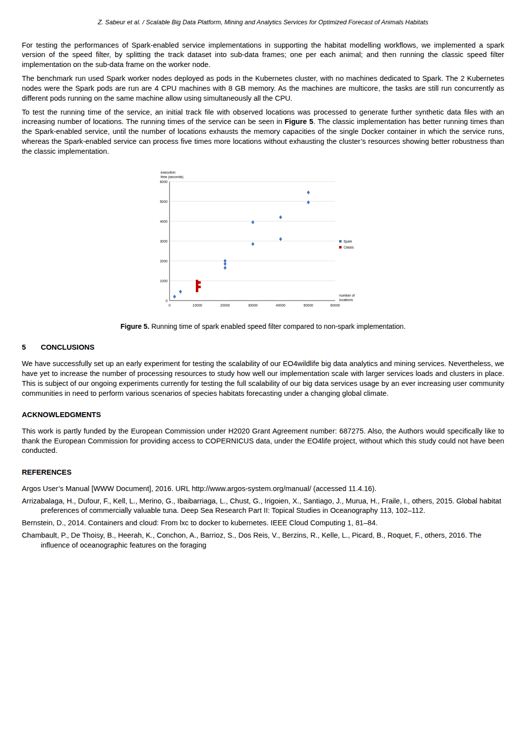Z. Sabeur et al. / Scalable Big Data Platform, Mining and Analytics Services for Optimized Forecast of Animals Habitats
For testing the performances of Spark-enabled service implementations in supporting the habitat modelling workflows, we implemented a spark version of the speed filter, by splitting the track dataset into sub-data frames; one per each animal; and then running the classic speed filter implementation on the sub-data frame on the worker node.
The benchmark run used Spark worker nodes deployed as pods in the Kubernetes cluster, with no machines dedicated to Spark. The 2 Kubernetes nodes were the Spark pods are run are 4 CPU machines with 8 GB memory. As the machines are multicore, the tasks are still run concurrently as different pods running on the same machine allow using simultaneously all the CPU.
To test the running time of the service, an initial track file with observed locations was processed to generate further synthetic data files with an increasing number of locations. The running times of the service can be seen in Figure 5. The classic implementation has better running times than the Spark-enabled service, until the number of locations exhausts the memory capacities of the single Docker container in which the service runs, whereas the Spark-enabled service can process five times more locations without exhausting the cluster’s resources showing better robustness than the classic implementation.
execution time (seconds) 6000 5000 4000 3000 2000 1000 0 0 10000 20000 30000 40000 50000 60000 number of locations Spark Classic
Figure 5. Running time of spark enabled speed filter compared to non-spark implementation.
5 CONCLUSIONS
We have successfully set up an early experiment for testing the scalability of our EO4wildlife big data analytics and mining services. Nevertheless, we have yet to increase the number of processing resources to study how well our implementation scale with larger services loads and clusters in place. This is subject of our ongoing experiments currently for testing the full scalability of our big data services usage by an ever increasing user community communities in need to perform various scenarios of species habitats forecasting under a changing global climate.
ACKNOWLEDGMENTS
This work is partly funded by the European Commission under H2020 Grant Agreement number: 687275. Also, the Authors would specifically like to thank the European Commission for providing access to COPERNICUS data, under the EO4life project, without which this study could not have been conducted.
REFERENCES
Argos User’s Manual [WWW Document], 2016. URL http://www.argos-system.org/manual/ (accessed 11.4.16).
Arrizabalaga, H., Dufour, F., Kell, L., Merino, G., Ibaibarriaga, L., Chust, G., Irigoien, X., Santiago, J., Murua, H., Fraile, I., others, 2015. Global habitat preferences of commercially valuable tuna. Deep Sea Research Part II: Topical Studies in Oceanography 113, 102–112.
Bernstein, D., 2014. Containers and cloud: From lxc to docker to kubernetes. IEEE Cloud Computing 1, 81–84.
Chambault, P., De Thoisy, B., Heerah, K., Conchon, A., Barrioz, S., Dos Reis, V., Berzins, R., Kelle, L., Picard, B., Roquet, F., others, 2016. The influence of oceanographic features on the foraging